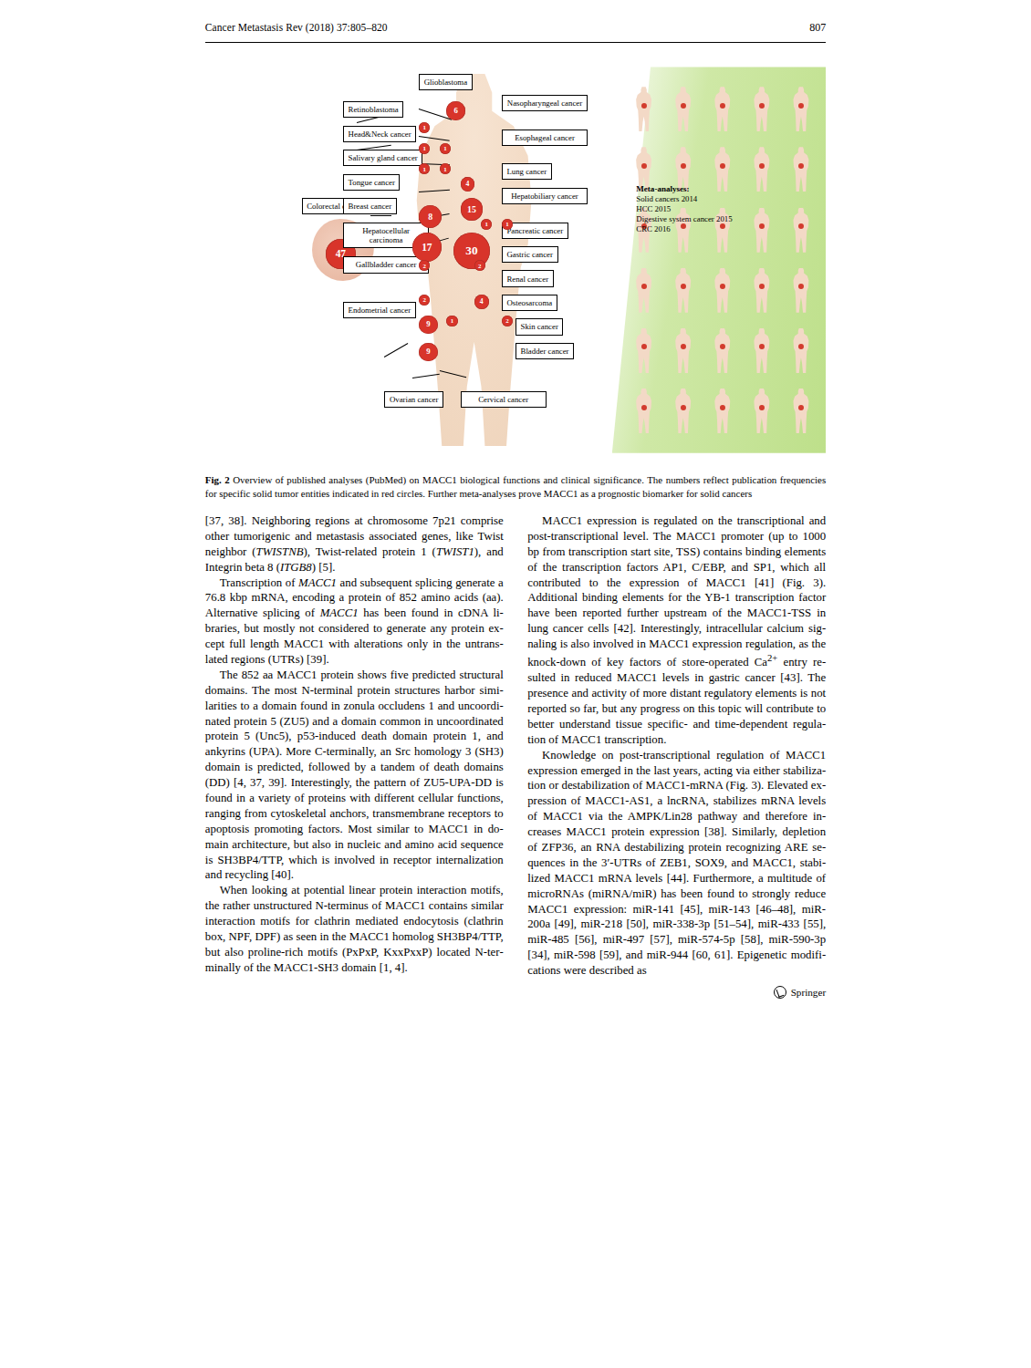Cancer Metastasis Rev (2018) 37:805–820
807
Meta-analyses:
Solid cancers 2014
HCC 2015
Digestive system cancer 2015
CRC 2016
Colorectal cancer
47
Retinoblastoma
Head&Neck cancer
Salivary gland cancer
Tongue cancer
Breast cancer
Hepatocellular carcinoma
Gallbladder cancer
Endometrial cancer
Glioblastoma
Nasopharyngeal cancer
Esophageal cancer
Lung cancer
Hepatobiliary cancer
Pancreatic cancer
Gastric cancer
Renal cancer
Osteosarcoma
Skin cancer
Bladder cancer
Ovarian cancer
Cervical cancer
6
1
1
1
1
1
4
8
15
1
1
17
30
2
2
2
4
9
1
2
9
Fig. 2 Overview of published analyses (PubMed) on MACC1 biological functions and clinical significance. The numbers reflect publication frequencies for specific solid tumor entities indicated in red circles. Further meta-analyses prove MACC1 as a prognostic biomarker for solid cancers
[37, 38]. Neighboring regions at chromosome 7p21 comprise other tumorigenic and metastasis associated genes, like Twist neighbor (TWISTNB), Twist-related protein 1 (TWIST1), and Integrin beta 8 (ITGB8) [5].
Transcription of MACC1 and subsequent splicing generate a 76.8 kbp mRNA, encoding a protein of 852 amino acids (aa). Alternative splicing of MACC1 has been found in cDNA libraries, but mostly not considered to generate any protein except full length MACC1 with alterations only in the untranslated regions (UTRs) [39].
The 852 aa MACC1 protein shows five predicted structural domains. The most N-terminal protein structures harbor similarities to a domain found in zonula occludens 1 and uncoordinated protein 5 (ZU5) and a domain common in uncoordinated protein 5 (Unc5), p53-induced death domain protein 1, and ankyrins (UPA). More C-terminally, an Src homology 3 (SH3) domain is predicted, followed by a tandem of death domains (DD) [4, 37, 39]. Interestingly, the pattern of ZU5-UPA-DD is found in a variety of proteins with different cellular functions, ranging from cytoskeletal anchors, transmembrane receptors to apoptosis promoting factors. Most similar to MACC1 in domain architecture, but also in nucleic and amino acid sequence is SH3BP4/TTP, which is involved in receptor internalization and recycling [40].
When looking at potential linear protein interaction motifs, the rather unstructured N-terminus of MACC1 contains similar interaction motifs for clathrin mediated endocytosis (clathrin box, NPF, DPF) as seen in the MACC1 homolog SH3BP4/TTP, but also proline-rich motifs (PxPxP, KxxPxxP) located N-terminally of the MACC1-SH3 domain [1, 4].
MACC1 expression is regulated on the transcriptional and post-transcriptional level. The MACC1 promoter (up to 1000 bp from transcription start site, TSS) contains binding elements of the transcription factors AP1, C/EBP, and SP1, which all contributed to the expression of MACC1 [41] (Fig. 3). Additional binding elements for the YB-1 transcription factor have been reported further upstream of the MACC1-TSS in lung cancer cells [42]. Interestingly, intracellular calcium signaling is also involved in MACC1 expression regulation, as the knock-down of key factors of store-operated Ca2+ entry resulted in reduced MACC1 levels in gastric cancer [43]. The presence and activity of more distant regulatory elements is not reported so far, but any progress on this topic will contribute to better understand tissue specific- and time-dependent regulation of MACC1 transcription.
Knowledge on post-transcriptional regulation of MACC1 expression emerged in the last years, acting via either stabilization or destabilization of MACC1-mRNA (Fig. 3). Elevated expression of MACC1-AS1, a lncRNA, stabilizes mRNA levels of MACC1 via the AMPK/Lin28 pathway and therefore increases MACC1 protein expression [38]. Similarly, depletion of ZFP36, an RNA destabilizing protein recognizing ARE sequences in the 3′-UTRs of ZEB1, SOX9, and MACC1, stabilized MACC1 mRNA levels [44]. Furthermore, a multitude of microRNAs (miRNA/miR) has been found to strongly reduce MACC1 expression: miR-141 [45], miR-143 [46–48], miR-200a [49], miR-218 [50], miR-338-3p [51–54], miR-433 [55], miR-485 [56], miR-497 [57], miR-574-5p [58], miR-590-3p [34], miR-598 [59], and miR-944 [60, 61]. Epigenetic modifications were described as
Springer